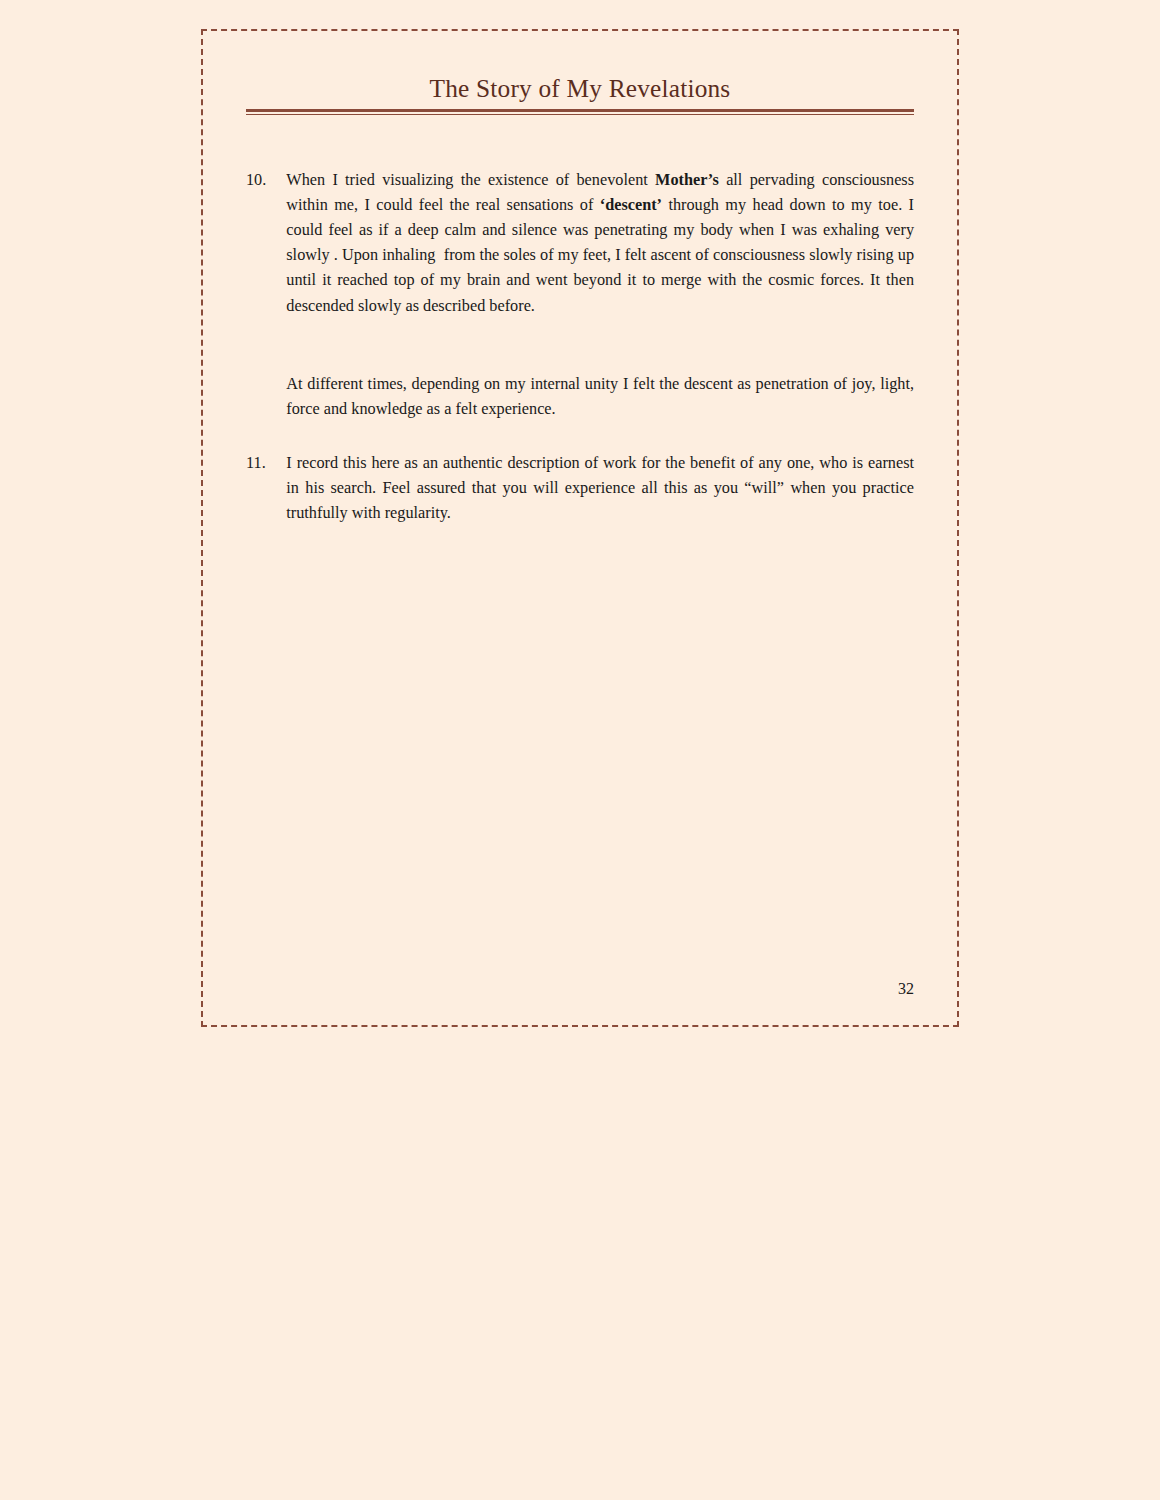The Story of My Revelations
10. When I tried visualizing the existence of benevolent Mother’s all pervading consciousness within me, I could feel the real sensations of ‘descent’ through my head down to my toe. I could feel as if a deep calm and silence was penetrating my body when I was exhaling very slowly . Upon inhaling from the soles of my feet, I felt ascent of consciousness slowly rising up until it reached top of my brain and went beyond it to merge with the cosmic forces. It then descended slowly as described before.
At different times, depending on my internal unity I felt the descent as penetration of joy, light, force and knowledge as a felt experience.
11. I record this here as an authentic description of work for the benefit of any one, who is earnest in his search. Feel assured that you will experience all this as you “will” when you practice truthfully with regularity.
32